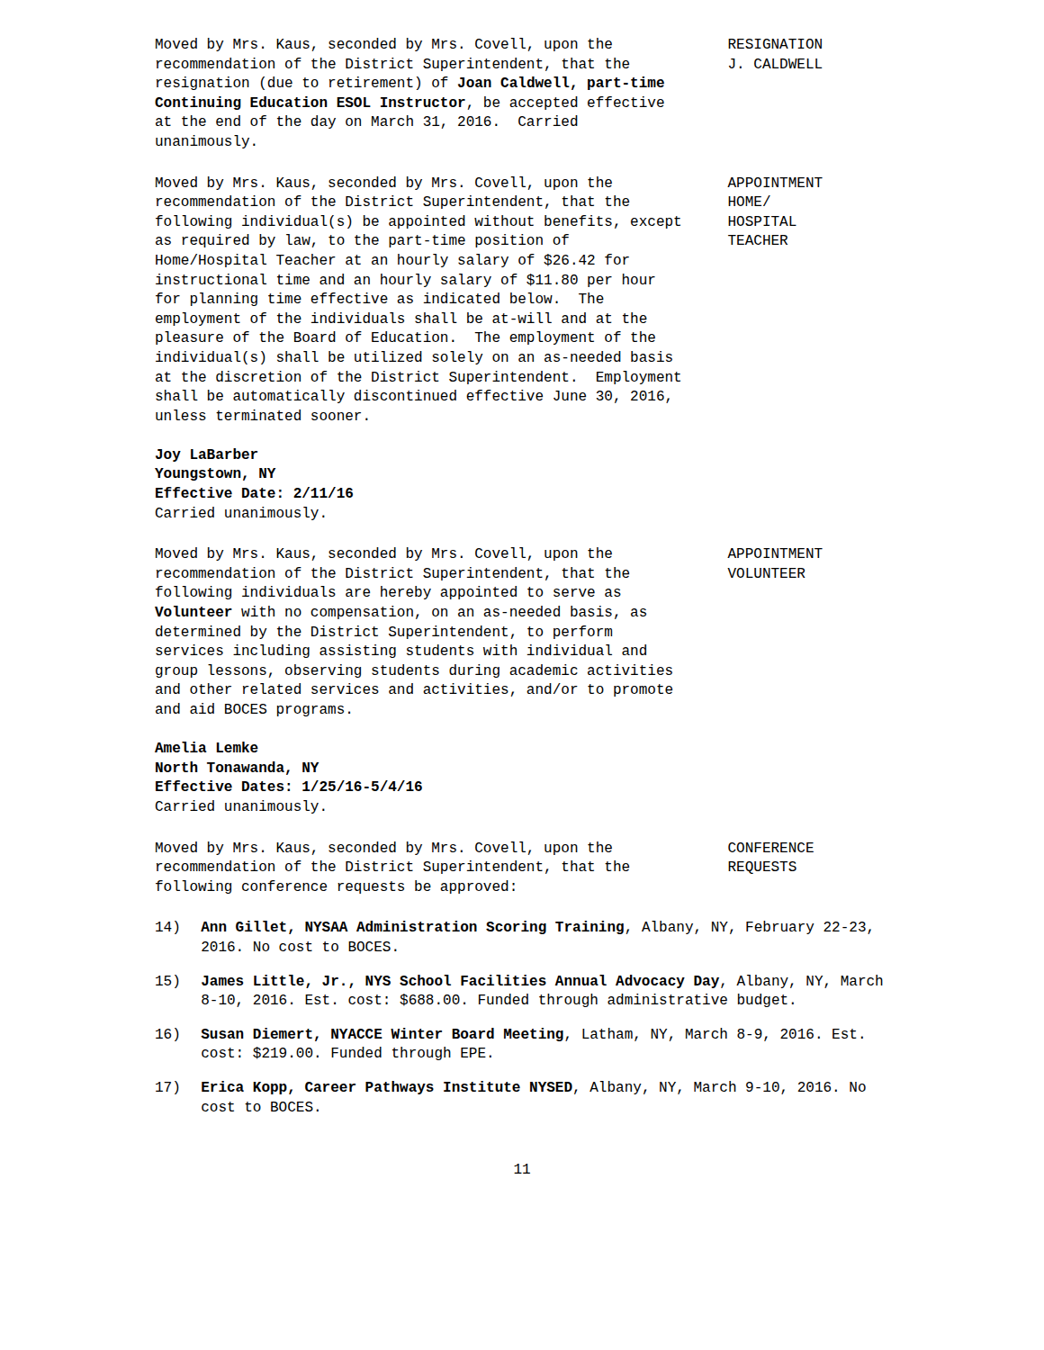Moved by Mrs. Kaus, seconded by Mrs. Covell, upon the recommendation of the District Superintendent, that the resignation (due to retirement) of Joan Caldwell, part-time Continuing Education ESOL Instructor, be accepted effective at the end of the day on March 31, 2016. Carried unanimously.
RESIGNATION J. CALDWELL
Moved by Mrs. Kaus, seconded by Mrs. Covell, upon the recommendation of the District Superintendent, that the following individual(s) be appointed without benefits, except as required by law, to the part-time position of Home/Hospital Teacher at an hourly salary of $26.42 for instructional time and an hourly salary of $11.80 per hour for planning time effective as indicated below. The employment of the individuals shall be at-will and at the pleasure of the Board of Education. The employment of the individual(s) shall be utilized solely on an as-needed basis at the discretion of the District Superintendent. Employment shall be automatically discontinued effective June 30, 2016, unless terminated sooner. Joy LaBarber Youngstown, NY Effective Date: 2/11/16 Carried unanimously.
APPOINTMENT HOME/ HOSPITAL TEACHER
Moved by Mrs. Kaus, seconded by Mrs. Covell, upon the recommendation of the District Superintendent, that the following individuals are hereby appointed to serve as Volunteer with no compensation, on an as-needed basis, as determined by the District Superintendent, to perform services including assisting students with individual and group lessons, observing students during academic activities and other related services and activities, and/or to promote and aid BOCES programs. Amelia Lemke North Tonawanda, NY Effective Dates: 1/25/16-5/4/16 Carried unanimously.
APPOINTMENT VOLUNTEER
Moved by Mrs. Kaus, seconded by Mrs. Covell, upon the recommendation of the District Superintendent, that the following conference requests be approved:
CONFERENCE REQUESTS
14) Ann Gillet, NYSAA Administration Scoring Training, Albany, NY, February 22-23, 2016. No cost to BOCES.
15) James Little, Jr., NYS School Facilities Annual Advocacy Day, Albany, NY, March 8-10, 2016. Est. cost: $688.00. Funded through administrative budget.
16) Susan Diemert, NYACCE Winter Board Meeting, Latham, NY, March 8-9, 2016. Est. cost: $219.00. Funded through EPE.
17) Erica Kopp, Career Pathways Institute NYSED, Albany, NY, March 9-10, 2016. No cost to BOCES.
11